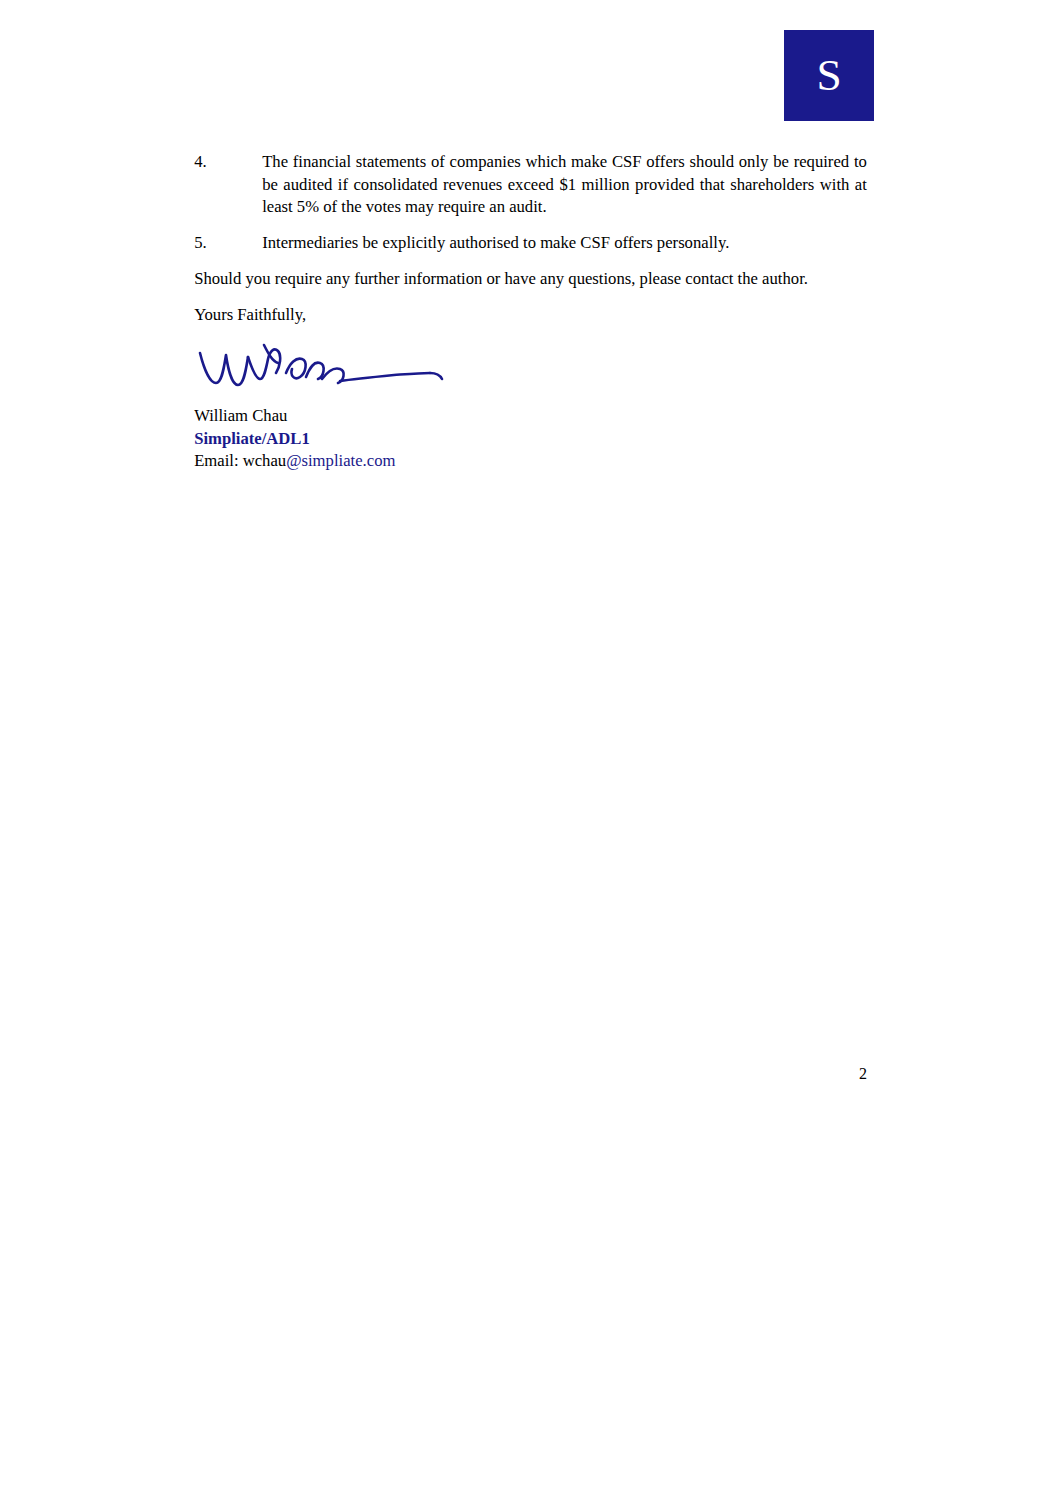S
4. The financial statements of companies which make CSF offers should only be required to be audited if consolidated revenues exceed $1 million provided that shareholders with at least 5% of the votes may require an audit.
5. Intermediaries be explicitly authorised to make CSF offers personally.
Should you require any further information or have any questions, please contact the author.
Yours Faithfully,
William Chau
Simpliate/ADL1
Email: wchau@simpliate.com
2